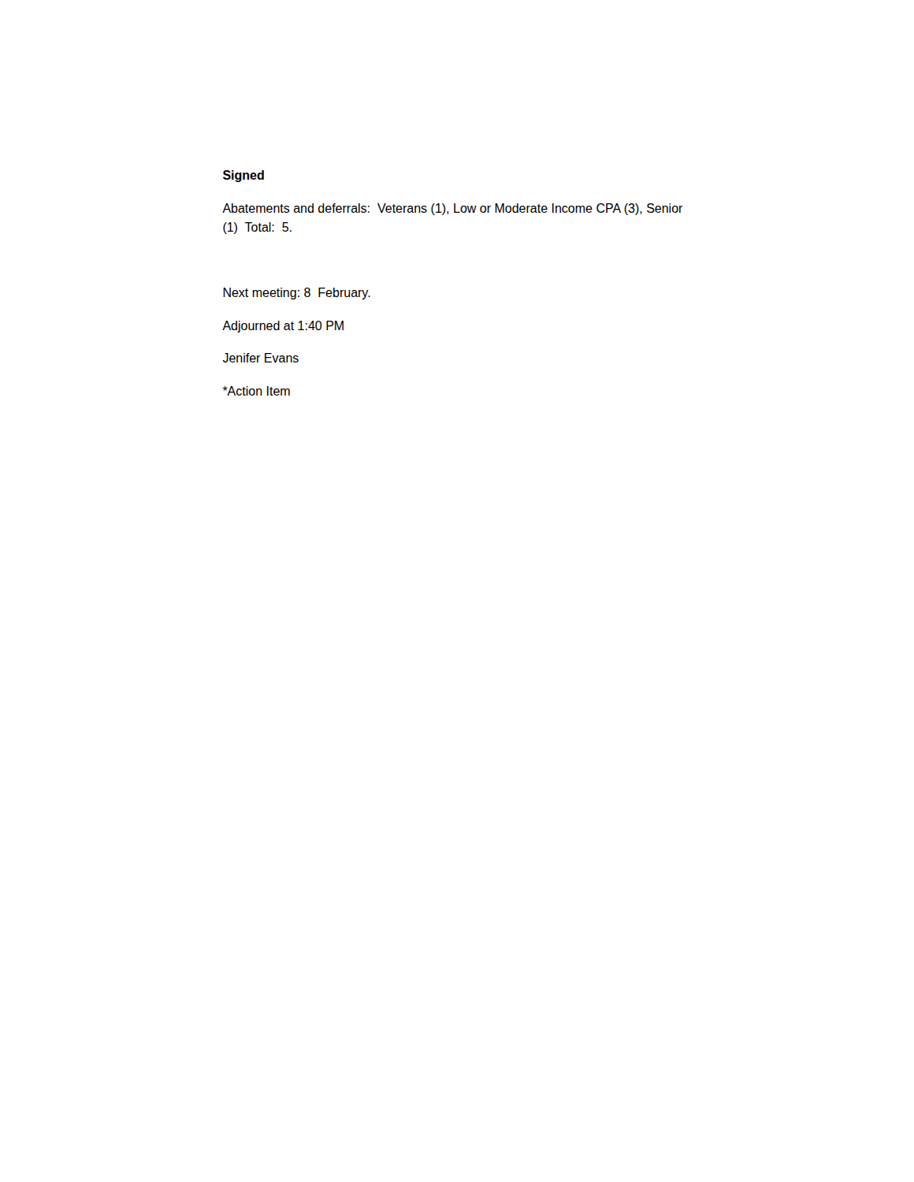Signed
Abatements and deferrals: Veterans (1), Low or Moderate Income CPA (3), Senior (1) Total: 5.
Next meeting: 8 February.
Adjourned at 1:40 PM
Jenifer Evans
*Action Item